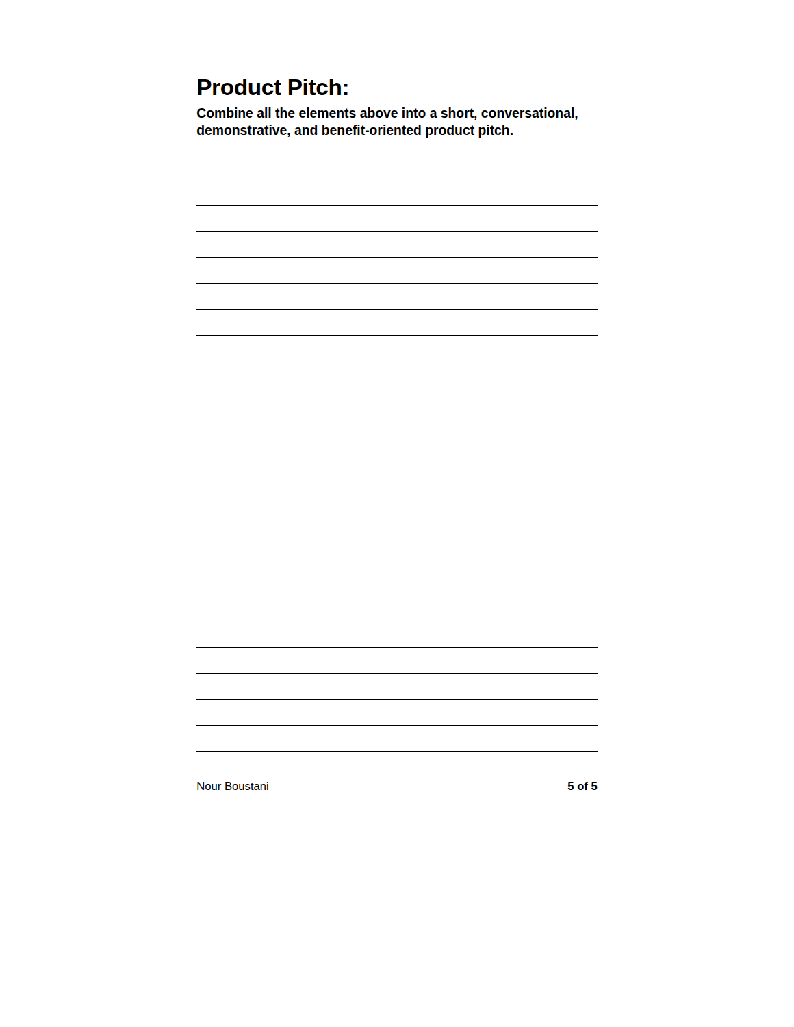Product Pitch:
Combine all the elements above into a short, conversational, demonstrative, and benefit-oriented product pitch.
Nour Boustani 5 of 5